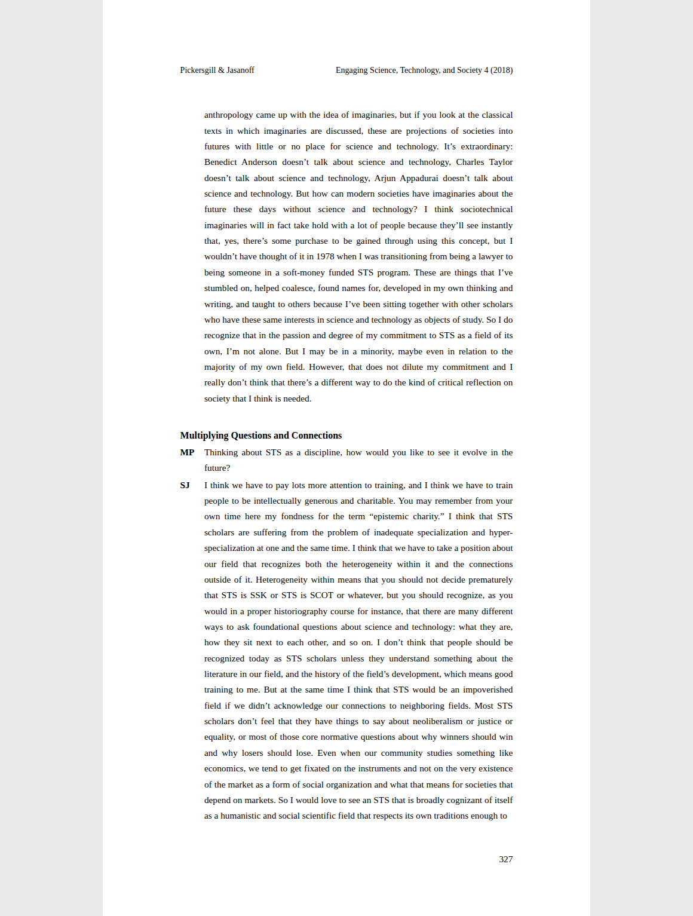Pickersgill & Jasanoff
Engaging Science, Technology, and Society 4 (2018)
anthropology came up with the idea of imaginaries, but if you look at the classical texts in which imaginaries are discussed, these are projections of societies into futures with little or no place for science and technology. It’s extraordinary: Benedict Anderson doesn’t talk about science and technology, Charles Taylor doesn’t talk about science and technology, Arjun Appadurai doesn’t talk about science and technology. But how can modern societies have imaginaries about the future these days without science and technology? I think sociotechnical imaginaries will in fact take hold with a lot of people because they’ll see instantly that, yes, there’s some purchase to be gained through using this concept, but I wouldn’t have thought of it in 1978 when I was transitioning from being a lawyer to being someone in a soft-money funded STS program. These are things that I’ve stumbled on, helped coalesce, found names for, developed in my own thinking and writing, and taught to others because I’ve been sitting together with other scholars who have these same interests in science and technology as objects of study. So I do recognize that in the passion and degree of my commitment to STS as a field of its own, I’m not alone. But I may be in a minority, maybe even in relation to the majority of my own field. However, that does not dilute my commitment and I really don’t think that there’s a different way to do the kind of critical reflection on society that I think is needed.
Multiplying Questions and Connections
MP
Thinking about STS as a discipline, how would you like to see it evolve in the future?
SJ
I think we have to pay lots more attention to training, and I think we have to train people to be intellectually generous and charitable. You may remember from your own time here my fondness for the term “epistemic charity.” I think that STS scholars are suffering from the problem of inadequate specialization and hyper-specialization at one and the same time. I think that we have to take a position about our field that recognizes both the heterogeneity within it and the connections outside of it. Heterogeneity within means that you should not decide prematurely that STS is SSK or STS is SCOT or whatever, but you should recognize, as you would in a proper historiography course for instance, that there are many different ways to ask foundational questions about science and technology: what they are, how they sit next to each other, and so on. I don’t think that people should be recognized today as STS scholars unless they understand something about the literature in our field, and the history of the field’s development, which means good training to me. But at the same time I think that STS would be an impoverished field if we didn’t acknowledge our connections to neighboring fields. Most STS scholars don’t feel that they have things to say about neoliberalism or justice or equality, or most of those core normative questions about why winners should win and why losers should lose. Even when our community studies something like economics, we tend to get fixated on the instruments and not on the very existence of the market as a form of social organization and what that means for societies that depend on markets. So I would love to see an STS that is broadly cognizant of itself as a humanistic and social scientific field that respects its own traditions enough to
327